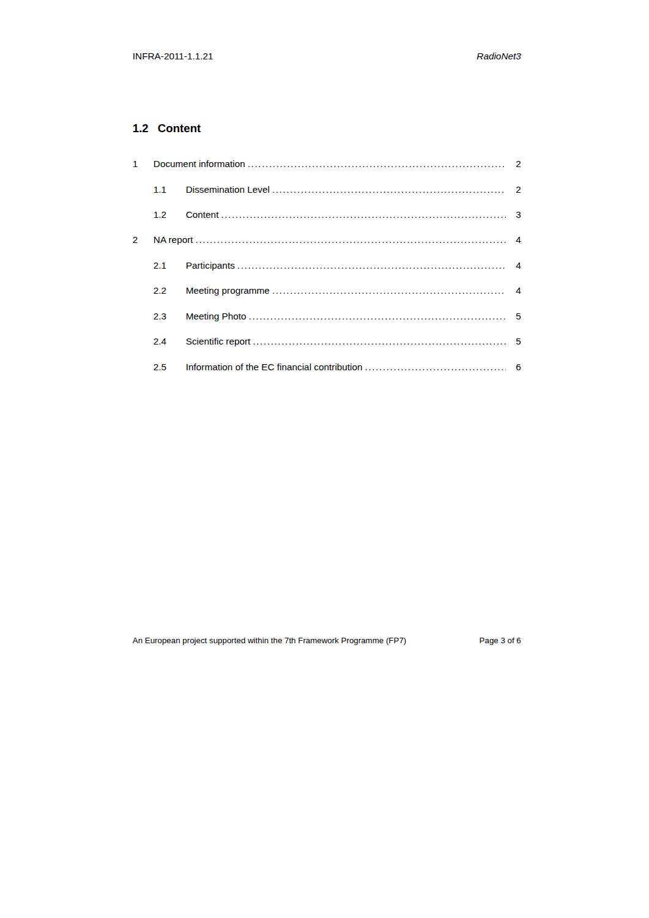INFRA-2011-1.1.21
RadioNet3
1.2 Content
1 Document information .................................................................................................. 2
1.1 Dissemination Level .............................................................................................. 2
1.2 Content ............................................................................................................. 3
2 NA report .................................................................................................................... 4
2.1 Participants ....................................................................................................... 4
2.2 Meeting programme ............................................................................................ 4
2.3 Meeting Photo ................................................................................................... 5
2.4 Scientific report ................................................................................................. 5
2.5 Information of the EC financial contribution ......................................................... 6
An European project supported within the 7th Framework Programme (FP7)
Page 3 of 6